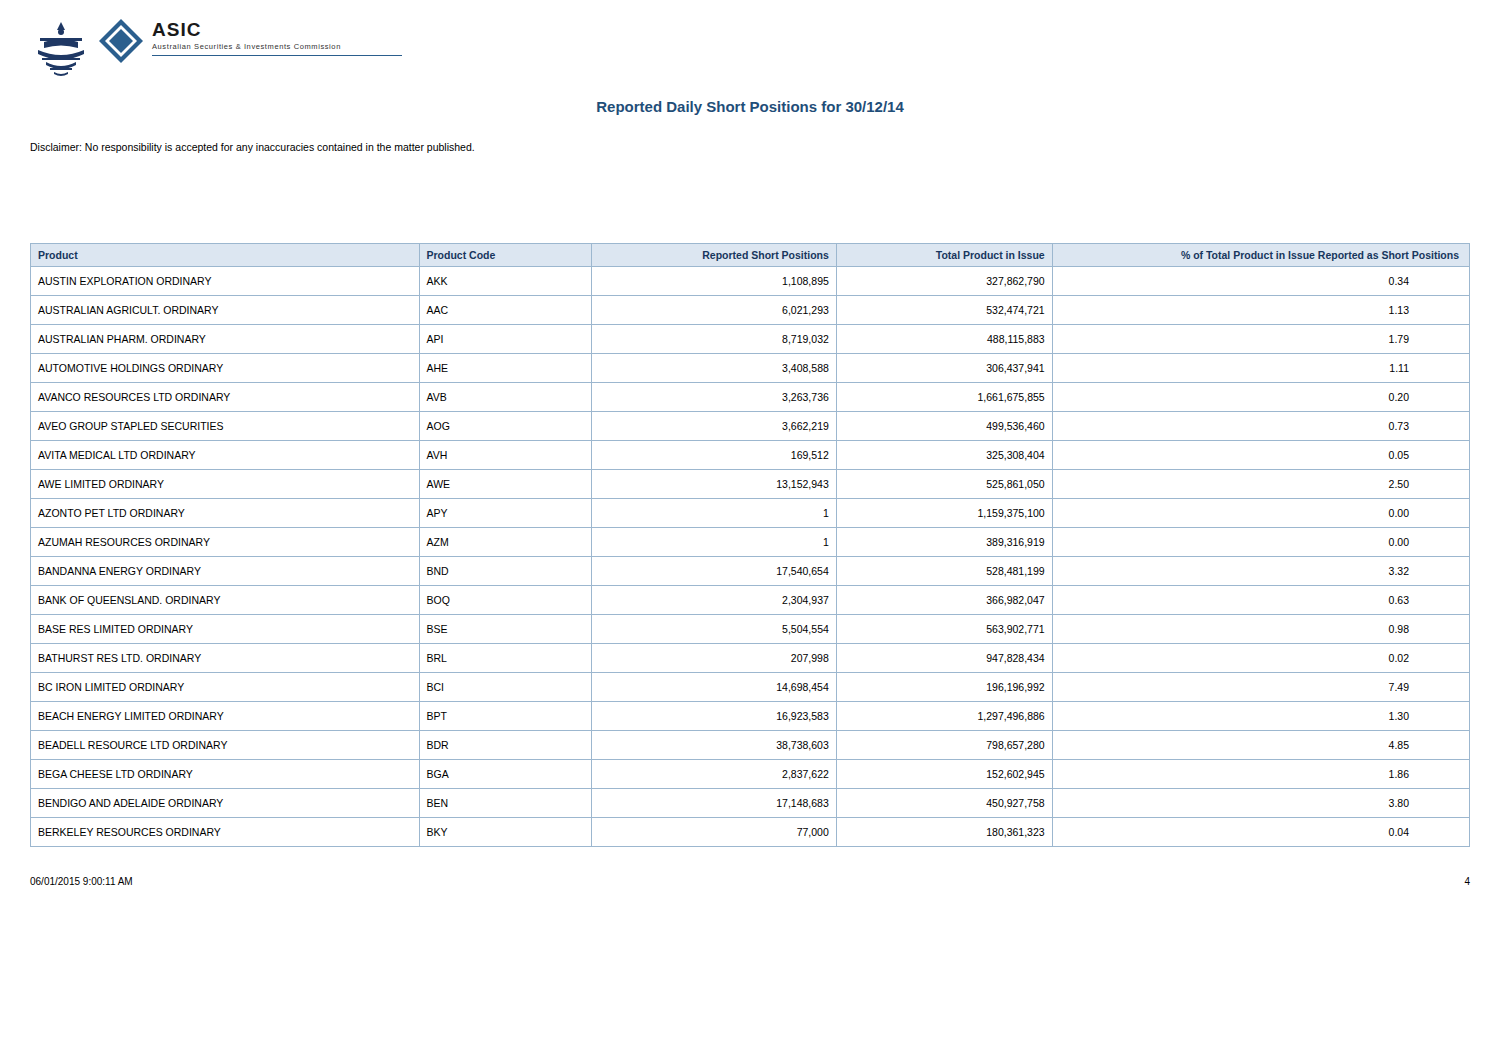ASIC
Australian Securities & Investments Commission
Reported Daily Short Positions for 30/12/14
Disclaimer: No responsibility is accepted for any inaccuracies contained in the matter published.
| Product | Product Code | Reported Short Positions | Total Product in Issue | % of Total Product in Issue Reported as Short Positions |
| --- | --- | --- | --- | --- |
| AUSTIN EXPLORATION ORDINARY | AKK | 1,108,895 | 327,862,790 | 0.34 |
| AUSTRALIAN AGRICULT. ORDINARY | AAC | 6,021,293 | 532,474,721 | 1.13 |
| AUSTRALIAN PHARM. ORDINARY | API | 8,719,032 | 488,115,883 | 1.79 |
| AUTOMOTIVE HOLDINGS ORDINARY | AHE | 3,408,588 | 306,437,941 | 1.11 |
| AVANCO RESOURCES LTD ORDINARY | AVB | 3,263,736 | 1,661,675,855 | 0.20 |
| AVEO GROUP STAPLED SECURITIES | AOG | 3,662,219 | 499,536,460 | 0.73 |
| AVITA MEDICAL LTD ORDINARY | AVH | 169,512 | 325,308,404 | 0.05 |
| AWE LIMITED ORDINARY | AWE | 13,152,943 | 525,861,050 | 2.50 |
| AZONTO PET LTD ORDINARY | APY | 1 | 1,159,375,100 | 0.00 |
| AZUMAH RESOURCES ORDINARY | AZM | 1 | 389,316,919 | 0.00 |
| BANDANNA ENERGY ORDINARY | BND | 17,540,654 | 528,481,199 | 3.32 |
| BANK OF QUEENSLAND. ORDINARY | BOQ | 2,304,937 | 366,982,047 | 0.63 |
| BASE RES LIMITED ORDINARY | BSE | 5,504,554 | 563,902,771 | 0.98 |
| BATHURST RES LTD. ORDINARY | BRL | 207,998 | 947,828,434 | 0.02 |
| BC IRON LIMITED ORDINARY | BCI | 14,698,454 | 196,196,992 | 7.49 |
| BEACH ENERGY LIMITED ORDINARY | BPT | 16,923,583 | 1,297,496,886 | 1.30 |
| BEADELL RESOURCE LTD ORDINARY | BDR | 38,738,603 | 798,657,280 | 4.85 |
| BEGA CHEESE LTD ORDINARY | BGA | 2,837,622 | 152,602,945 | 1.86 |
| BENDIGO AND ADELAIDE ORDINARY | BEN | 17,148,683 | 450,927,758 | 3.80 |
| BERKELEY RESOURCES ORDINARY | BKY | 77,000 | 180,361,323 | 0.04 |
06/01/2015 9:00:11 AM
4